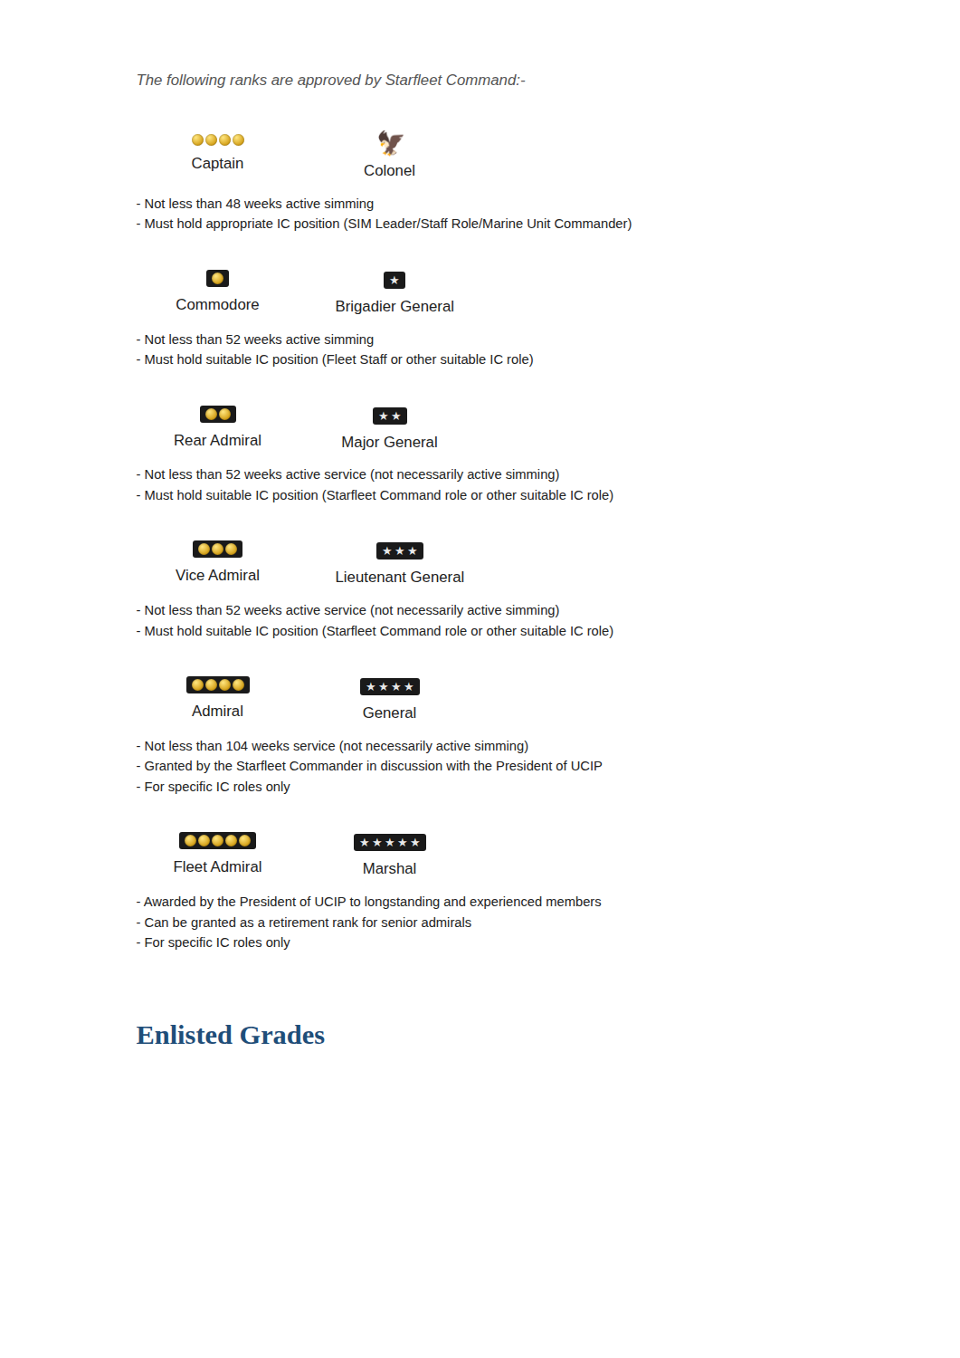The following ranks are approved by Starfleet Command:-
Captain
🦅
Colonel
Not less than 48 weeks active simming
Must hold appropriate IC position (SIM Leader/Staff Role/Marine Unit Commander)
Commodore
★
Brigadier General
Not less than 52 weeks active simming
Must hold suitable IC position (Fleet Staff or other suitable IC role)
Rear Admiral
★★
Major General
Not less than 52 weeks active service (not necessarily active simming)
Must hold suitable IC position (Starfleet Command role or other suitable IC role)
Vice Admiral
★★★
Lieutenant General
Not less than 52 weeks active service (not necessarily active simming)
Must hold suitable IC position (Starfleet Command role or other suitable IC role)
Admiral
★★★★
General
Not less than 104 weeks service (not necessarily active simming)
Granted by the Starfleet Commander in discussion with the President of UCIP
For specific IC roles only
Fleet Admiral
★★★★★
Marshal
Awarded by the President of UCIP to longstanding and experienced members
Can be granted as a retirement rank for senior admirals
For specific IC roles only
Enlisted Grades